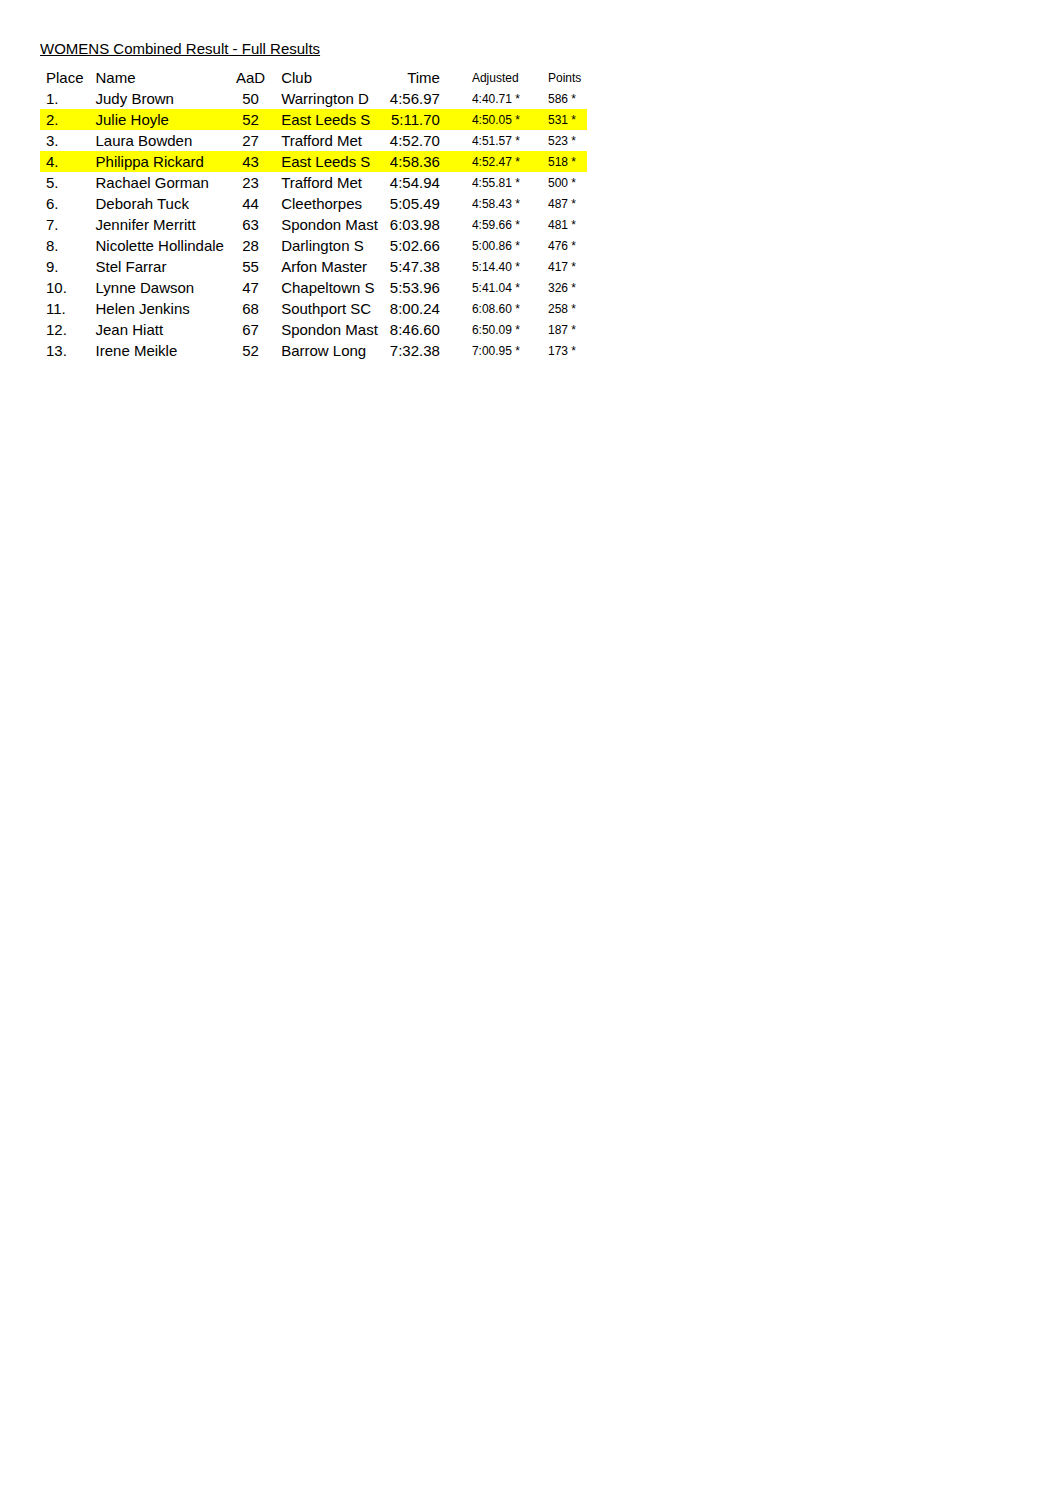WOMENS Combined Result - Full Results
| Place | Name | AaD | Club | Time | Adjusted | Points |
| --- | --- | --- | --- | --- | --- | --- |
| 1. | Judy Brown | 50 | Warrington D | 4:56.97 | 4:40.71 * | 586 * |
| 2. | Julie Hoyle | 52 | East Leeds S | 5:11.70 | 4:50.05 * | 531 * |
| 3. | Laura Bowden | 27 | Trafford Met | 4:52.70 | 4:51.57 * | 523 * |
| 4. | Philippa Rickard | 43 | East Leeds S | 4:58.36 | 4:52.47 * | 518 * |
| 5. | Rachael Gorman | 23 | Trafford Met | 4:54.94 | 4:55.81 * | 500 * |
| 6. | Deborah Tuck | 44 | Cleethorpes | 5:05.49 | 4:58.43 * | 487 * |
| 7. | Jennifer Merritt | 63 | Spondon Mast | 6:03.98 | 4:59.66 * | 481 * |
| 8. | Nicolette Hollindale | 28 | Darlington S | 5:02.66 | 5:00.86 * | 476 * |
| 9. | Stel Farrar | 55 | Arfon Master | 5:47.38 | 5:14.40 * | 417 * |
| 10. | Lynne Dawson | 47 | Chapeltown S | 5:53.96 | 5:41.04 * | 326 * |
| 11. | Helen Jenkins | 68 | Southport SC | 8:00.24 | 6:08.60 * | 258 * |
| 12. | Jean Hiatt | 67 | Spondon Mast | 8:46.60 | 6:50.09 * | 187 * |
| 13. | Irene Meikle | 52 | Barrow Long | 7:32.38 | 7:00.95 * | 173 * |